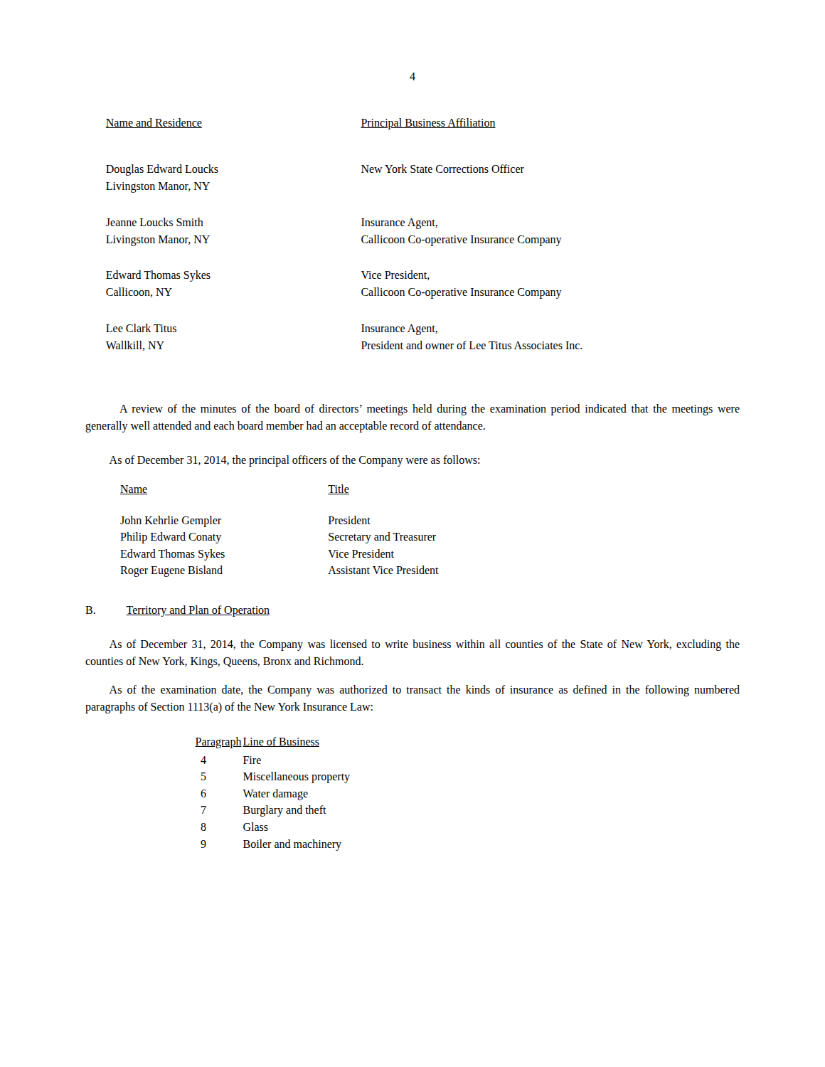4
| Name and Residence | Principal Business Affiliation |
| --- | --- |
| Douglas Edward Loucks Livingston Manor, NY | New York State Corrections Officer |
| Jeanne Loucks Smith Livingston Manor, NY | Insurance Agent, Callicoon Co-operative Insurance Company |
| Edward Thomas Sykes Callicoon, NY | Vice President, Callicoon Co-operative Insurance Company |
| Lee Clark Titus Wallkill, NY | Insurance Agent, President and owner of Lee Titus Associates Inc. |
A review of the minutes of the board of directors’ meetings held during the examination period indicated that the meetings were generally well attended and each board member had an acceptable record of attendance.
As of December 31, 2014, the principal officers of the Company were as follows:
| Name | Title |
| --- | --- |
| John Kehrlie Gempler | President |
| Philip Edward Conaty | Secretary and Treasurer |
| Edward Thomas Sykes | Vice President |
| Roger Eugene Bisland | Assistant Vice President |
B. Territory and Plan of Operation
As of December 31, 2014, the Company was licensed to write business within all counties of the State of New York, excluding the counties of New York, Kings, Queens, Bronx and Richmond.
As of the examination date, the Company was authorized to transact the kinds of insurance as defined in the following numbered paragraphs of Section 1113(a) of the New York Insurance Law:
| Paragraph | Line of Business |
| --- | --- |
| 4 | Fire |
| 5 | Miscellaneous property |
| 6 | Water damage |
| 7 | Burglary and theft |
| 8 | Glass |
| 9 | Boiler and machinery |